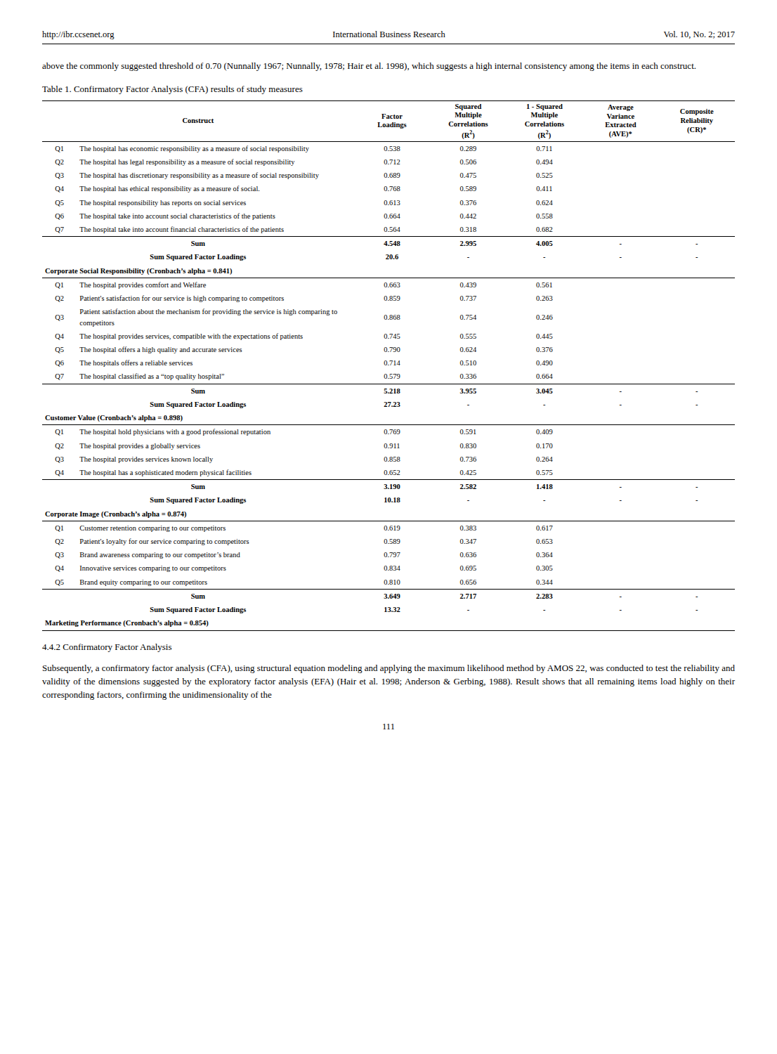http://ibr.ccsenet.org
International Business Research
Vol. 10, No. 2; 2017
above the commonly suggested threshold of 0.70 (Nunnally 1967; Nunnally, 1978; Hair et al. 1998), which suggests a high internal consistency among the items in each construct.
Table 1. Confirmatory Factor Analysis (CFA) results of study measures
| Construct | Factor Loadings | Squared Multiple Correlations (R 2 ) | 1 - Squared Multiple Correlations (R 2 ) | Average Variance Extracted (AVE)* | Composite Reliability (CR)* |
| --- | --- | --- | --- | --- | --- |
| Q1 | The hospital has economic responsibility as a measure of social responsibility | 0.538 | 0.289 | 0.711 | | |
| Q2 | The hospital has legal responsibility as a measure of social responsibility | 0.712 | 0.506 | 0.494 |
| Q3 | The hospital has discretionary responsibility as a measure of social responsibility | 0.689 | 0.475 | 0.525 |
| Q4 | The hospital has ethical responsibility as a measure of social. | 0.768 | 0.589 | 0.411 |
| Q5 | The hospital responsibility has reports on social services | 0.613 | 0.376 | 0.624 |
| Q6 | The hospital take into account social characteristics of the patients | 0.664 | 0.442 | 0.558 |
| Q7 | The hospital take into account financial characteristics of the patients | 0.564 | 0.318 | 0.682 |
| Sum | 4.548 | 2.995 | 4.005 | - | - |
| Sum Squared Factor Loadings | 20.6 | - | - | - | - |
| Corporate Social Responsibility (Cronbach’s alpha = 0.841) |
| Q1 | The hospital provides comfort and Welfare | 0.663 | 0.439 | 0.561 | | |
| Q2 | Patient's satisfaction for our service is high comparing to competitors | 0.859 | 0.737 | 0.263 |
| Q3 | Patient satisfaction about the mechanism for providing the service is high comparing to competitors | 0.868 | 0.754 | 0.246 |
| Q4 | The hospital provides services, compatible with the expectations of patients | 0.745 | 0.555 | 0.445 |
| Q5 | The hospital offers a high quality and accurate services | 0.790 | 0.624 | 0.376 |
| Q6 | The hospitals offers a reliable services | 0.714 | 0.510 | 0.490 |
| Q7 | The hospital classified as a “top quality hospital” | 0.579 | 0.336 | 0.664 |
| Sum | 5.218 | 3.955 | 3.045 | - | - |
| Sum Squared Factor Loadings | 27.23 | - | - | - | - |
| Customer Value (Cronbach’s alpha = 0.898) |
| Q1 | The hospital hold physicians with a good professional reputation | 0.769 | 0.591 | 0.409 | | |
| Q2 | The hospital provides a globally services | 0.911 | 0.830 | 0.170 |
| Q3 | The hospital provides services known locally | 0.858 | 0.736 | 0.264 |
| Q4 | The hospital has a sophisticated modern physical facilities | 0.652 | 0.425 | 0.575 |
| Sum | 3.190 | 2.582 | 1.418 | - | - |
| Sum Squared Factor Loadings | 10.18 | - | - | - | - |
| Corporate Image (Cronbach’s alpha = 0.874) |
| Q1 | Customer retention comparing to our competitors | 0.619 | 0.383 | 0.617 | | |
| Q2 | Patient's loyalty for our service comparing to competitors | 0.589 | 0.347 | 0.653 |
| Q3 | Brand awareness comparing to our competitor’s brand | 0.797 | 0.636 | 0.364 |
| Q4 | Innovative services comparing to our competitors | 0.834 | 0.695 | 0.305 |
| Q5 | Brand equity comparing to our competitors | 0.810 | 0.656 | 0.344 |
| Sum | 3.649 | 2.717 | 2.283 | - | - |
| Sum Squared Factor Loadings | 13.32 | - | - | - | - |
| Marketing Performance (Cronbach’s alpha = 0.854) |
4.4.2 Confirmatory Factor Analysis
Subsequently, a confirmatory factor analysis (CFA), using structural equation modeling and applying the maximum likelihood method by AMOS 22, was conducted to test the reliability and validity of the dimensions suggested by the exploratory factor analysis (EFA) (Hair et al. 1998; Anderson & Gerbing, 1988). Result shows that all remaining items load highly on their corresponding factors, confirming the unidimensionality of the
111